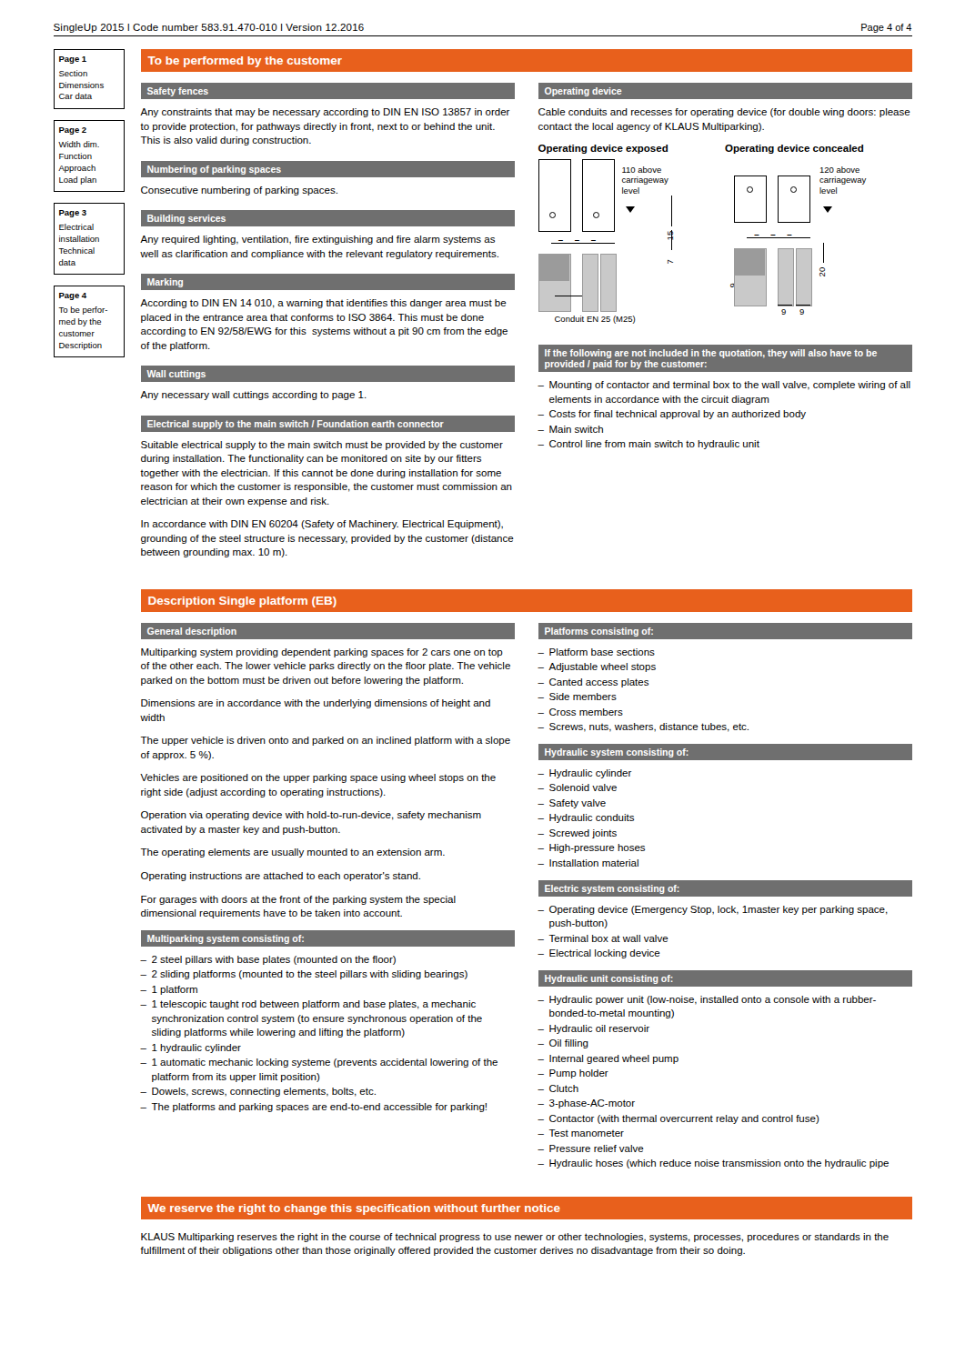SingleUp 2015 l Code number 583.91.470-010 l Version 12.2016
Page 4 of 4
Page 1
Section
Dimensions
Car data
Page 2
Width dim.
Function
Approach
Load plan
Page 3
Electrical
installation
Technical
data
Page 4
To be perfor-
med by the
customer
Description
To be performed by the customer
Safety fences
Any constraints that may be necessary according to DIN EN ISO 13857 in order to provide protection, for pathways directly in front, next to or behind the unit. This is also valid during construction.
Numbering of parking spaces
Consecutive numbering of parking spaces.
Building services
Any required lighting, ventilation, fire extinguishing and fire alarm systems as well as clarification and compliance with the relevant regulatory requirements.
Marking
According to DIN EN 14 010, a warning that identifies this danger area must be placed in the entrance area that conforms to ISO 3864. This must be done according to EN 92/58/EWG for this systems without a pit 90 cm from the edge of the platform.
Wall cuttings
Any necessary wall cuttings according to page 1.
Electrical supply to the main switch / Foundation earth connector
Suitable electrical supply to the main switch must be provided by the customer during installation. The functionality can be monitored on site by our fitters together with the electrician. If this cannot be done during installation for some reason for which the customer is responsible, the customer must commission an electrician at their own expense and risk.
In accordance with DIN EN 60204 (Safety of Machinery. Electrical Equipment), grounding of the steel structure is necessary, provided by the customer (distance between grounding max. 10 m).
Operating device
Cable conduits and recesses for operating device (for double wing doors: please contact the local agency of KLAUS Multiparking).
Operating device exposed
Operating device concealed
110 above
carriageway
level
15
7
=
=
=
Conduit EN 25 (M25)
120 above
carriageway
level
=
=
=
20
9
9
9
If the following are not included in the quotation, they will also have to be provided / paid for by the customer:
Mounting of contactor and terminal box to the wall valve, complete wiring of all elements in accordance with the circuit diagram
Costs for final technical approval by an authorized body
Main switch
Control line from main switch to hydraulic unit
Description Single platform (EB)
General description
Multiparking system providing dependent parking spaces for 2 cars one on top of the other each. The lower vehicle parks directly on the floor plate. The vehicle parked on the bottom must be driven out before lowering the platform.
Dimensions are in accordance with the underlying dimensions of height and width
The upper vehicle is driven onto and parked on an inclined platform with a slope of approx. 5 %).
Vehicles are positioned on the upper parking space using wheel stops on the right side (adjust according to operating instructions).
Operation via operating device with hold-to-run-device, safety mechanism activated by a master key and push-button.
The operating elements are usually mounted to an extension arm.
Operating instructions are attached to each operator's stand.
For garages with doors at the front of the parking system the special dimensional requirements have to be taken into account.
Multiparking system consisting of:
2 steel pillars with base plates (mounted on the floor)
2 sliding platforms (mounted to the steel pillars with sliding bearings)
1 platform
1 telescopic taught rod between platform and base plates, a mechanic synchronization control system (to ensure synchronous operation of the sliding platforms while lowering and lifting the platform)
1 hydraulic cylinder
1 automatic mechanic locking systeme (prevents accidental lowering of the platform from its upper limit position)
Dowels, screws, connecting elements, bolts, etc.
The platforms and parking spaces are end-to-end accessible for parking!
Platforms consisting of:
Platform base sections
Adjustable wheel stops
Canted access plates
Side members
Cross members
Screws, nuts, washers, distance tubes, etc.
Hydraulic system consisting of:
Hydraulic cylinder
Solenoid valve
Safety valve
Hydraulic conduits
Screwed joints
High-pressure hoses
Installation material
Electric system consisting of:
Operating device (Emergency Stop, lock, 1master key per parking space, push-button)
Terminal box at wall valve
Electrical locking device
Hydraulic unit consisting of:
Hydraulic power unit (low-noise, installed onto a console with a rubber-bonded-to-metal mounting)
Hydraulic oil reservoir
Oil filling
Internal geared wheel pump
Pump holder
Clutch
3-phase-AC-motor
Contactor (with thermal overcurrent relay and control fuse)
Test manometer
Pressure relief valve
Hydraulic hoses (which reduce noise transmission onto the hydraulic pipe
We reserve the right to change this specification without further notice
KLAUS Multiparking reserves the right in the course of technical progress to use newer or other technologies, systems, processes, procedures or standards in the fulfillment of their obligations other than those originally offered provided the customer derives no disadvantage from their so doing.